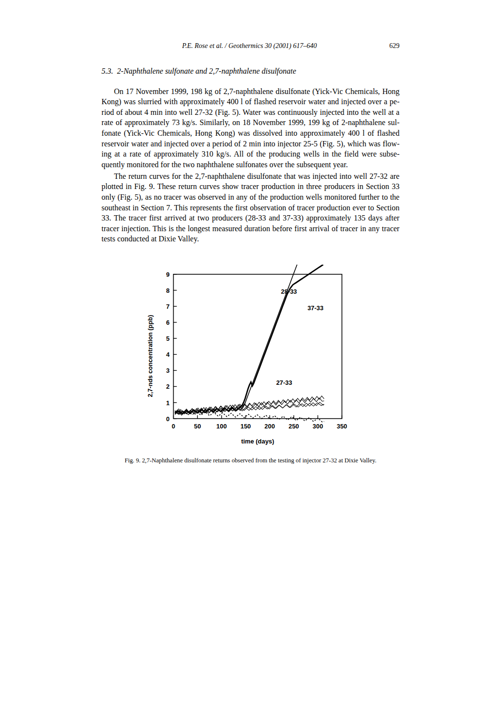P.E. Rose et al. / Geothermics 30 (2001) 617–640 629
5.3. 2-Naphthalene sulfonate and 2,7-naphthalene disulfonate
On 17 November 1999, 198 kg of 2,7-naphthalene disulfonate (Yick-Vic Chemicals, Hong Kong) was slurried with approximately 400 l of flashed reservoir water and injected over a period of about 4 min into well 27-32 (Fig. 5). Water was continuously injected into the well at a rate of approximately 73 kg/s. Similarly, on 18 November 1999, 199 kg of 2-naphthalene sulfonate (Yick-Vic Chemicals, Hong Kong) was dissolved into approximately 400 l of flashed reservoir water and injected over a period of 2 min into injector 25-5 (Fig. 5), which was flowing at a rate of approximately 310 kg/s. All of the producing wells in the field were subsequently monitored for the two naphthalene sulfonates over the subsequent year.
The return curves for the 2,7-naphthalene disulfonate that was injected into well 27-32 are plotted in Fig. 9. These return curves show tracer production in three producers in Section 33 only (Fig. 5), as no tracer was observed in any of the production wells monitored further to the southeast in Section 7. This represents the first observation of tracer production ever to Section 33. The tracer first arrived at two producers (28-33 and 37-33) approximately 135 days after tracer injection. This is the longest measured duration before first arrival of tracer in any tracer tests conducted at Dixie Valley.
2,7-nds concentration (ppb) time (days) 0 1 2 3 4 5 6 7 8 9 0 50 100 150 200 250 300 350 28-33 37-33 27-33
Fig. 9. 2,7-Naphthalene disulfonate returns observed from the testing of injector 27-32 at Dixie Valley.